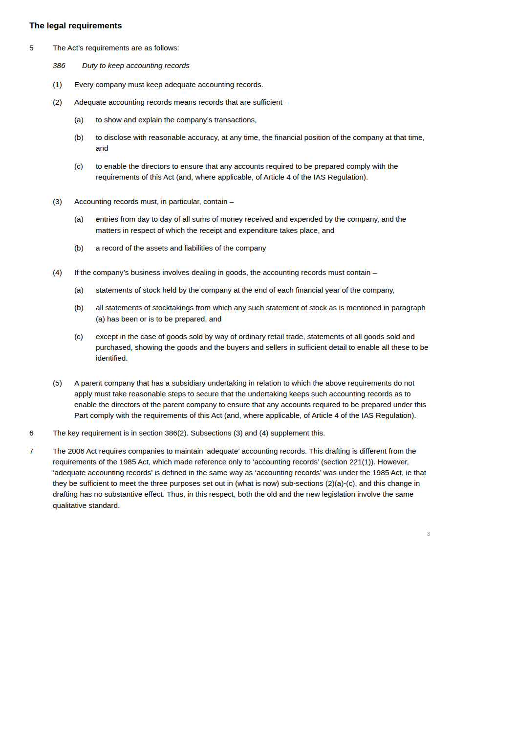The legal requirements
5
The Act’s requirements are as follows:
386
Duty to keep accounting records
(1)
Every company must keep adequate accounting records.
(2)
Adequate accounting records means records that are sufficient –
(a)
to show and explain the company’s transactions,
(b)
to disclose with reasonable accuracy, at any time, the financial position of the company at that time, and
(c)
to enable the directors to ensure that any accounts required to be prepared comply with the requirements of this Act (and, where applicable, of Article 4 of the IAS Regulation).
(3)
Accounting records must, in particular, contain –
(a)
entries from day to day of all sums of money received and expended by the company, and the matters in respect of which the receipt and expenditure takes place, and
(b)
a record of the assets and liabilities of the company
(4)
If the company’s business involves dealing in goods, the accounting records must contain –
(a)
statements of stock held by the company at the end of each financial year of the company,
(b)
all statements of stocktakings from which any such statement of stock as is mentioned in paragraph (a) has been or is to be prepared, and
(c)
except in the case of goods sold by way of ordinary retail trade, statements of all goods sold and purchased, showing the goods and the buyers and sellers in sufficient detail to enable all these to be identified.
(5)
A parent company that has a subsidiary undertaking in relation to which the above requirements do not apply must take reasonable steps to secure that the undertaking keeps such accounting records as to enable the directors of the parent company to ensure that any accounts required to be prepared under this Part comply with the requirements of this Act (and, where applicable, of Article 4 of the IAS Regulation).
6
The key requirement is in section 386(2). Subsections (3) and (4) supplement this.
7
The 2006 Act requires companies to maintain ‘adequate’ accounting records. This drafting is different from the requirements of the 1985 Act, which made reference only to ‘accounting records’ (section 221(1)). However, ‘adequate accounting records’ is defined in the same way as ‘accounting records’ was under the 1985 Act, ie that they be sufficient to meet the three purposes set out in (what is now) sub-sections (2)(a)-(c), and this change in drafting has no substantive effect. Thus, in this respect, both the old and the new legislation involve the same qualitative standard.
3